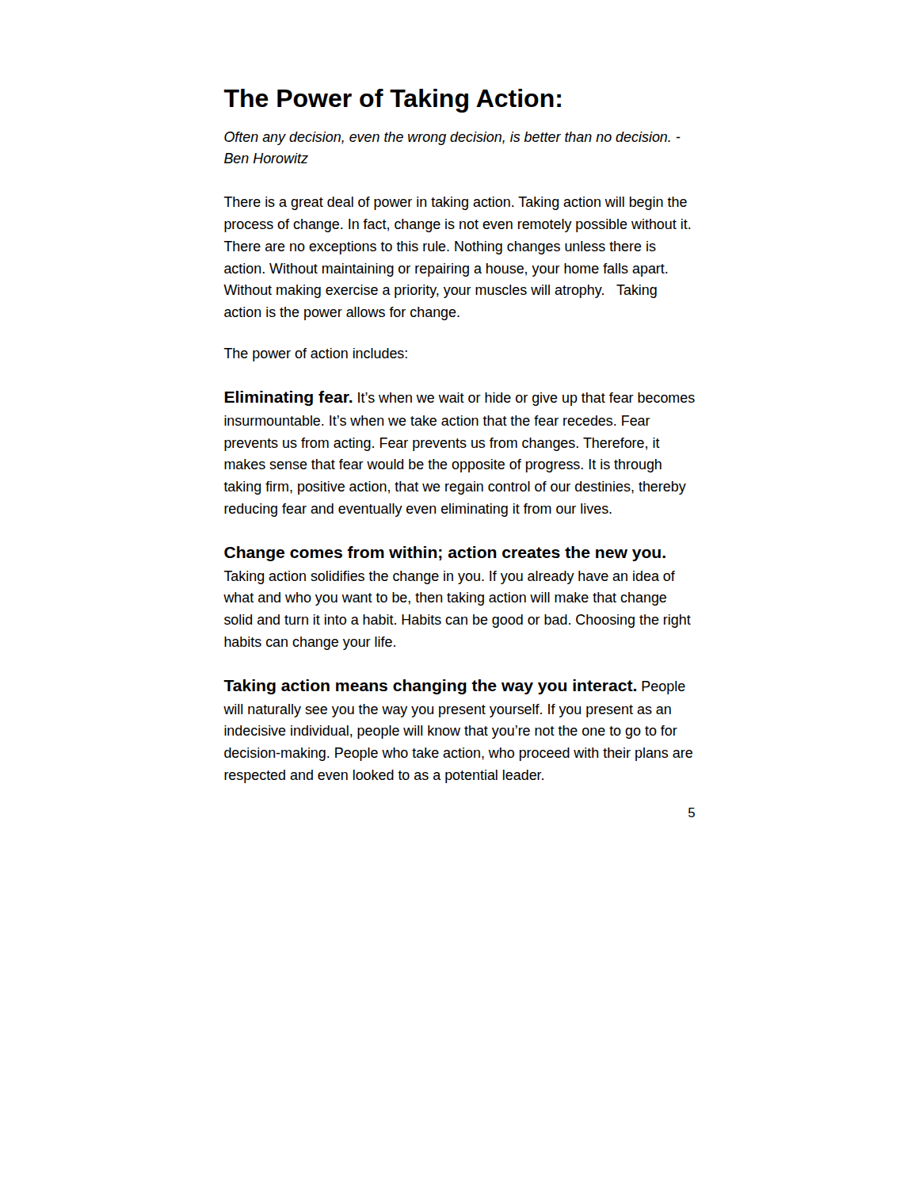The Power of Taking Action:
Often any decision, even the wrong decision, is better than no decision. - Ben Horowitz
There is a great deal of power in taking action. Taking action will begin the process of change. In fact, change is not even remotely possible without it. There are no exceptions to this rule. Nothing changes unless there is action. Without maintaining or repairing a house, your home falls apart. Without making exercise a priority, your muscles will atrophy. Taking action is the power allows for change.
The power of action includes:
Eliminating fear. It’s when we wait or hide or give up that fear becomes insurmountable. It’s when we take action that the fear recedes. Fear prevents us from acting. Fear prevents us from changes. Therefore, it makes sense that fear would be the opposite of progress. It is through taking firm, positive action, that we regain control of our destinies, thereby reducing fear and eventually even eliminating it from our lives.
Change comes from within; action creates the new you. Taking action solidifies the change in you. If you already have an idea of what and who you want to be, then taking action will make that change solid and turn it into a habit. Habits can be good or bad. Choosing the right habits can change your life.
Taking action means changing the way you interact. People will naturally see you the way you present yourself. If you present as an indecisive individual, people will know that you’re not the one to go to for decision-making. People who take action, who proceed with their plans are respected and even looked to as a potential leader.
5